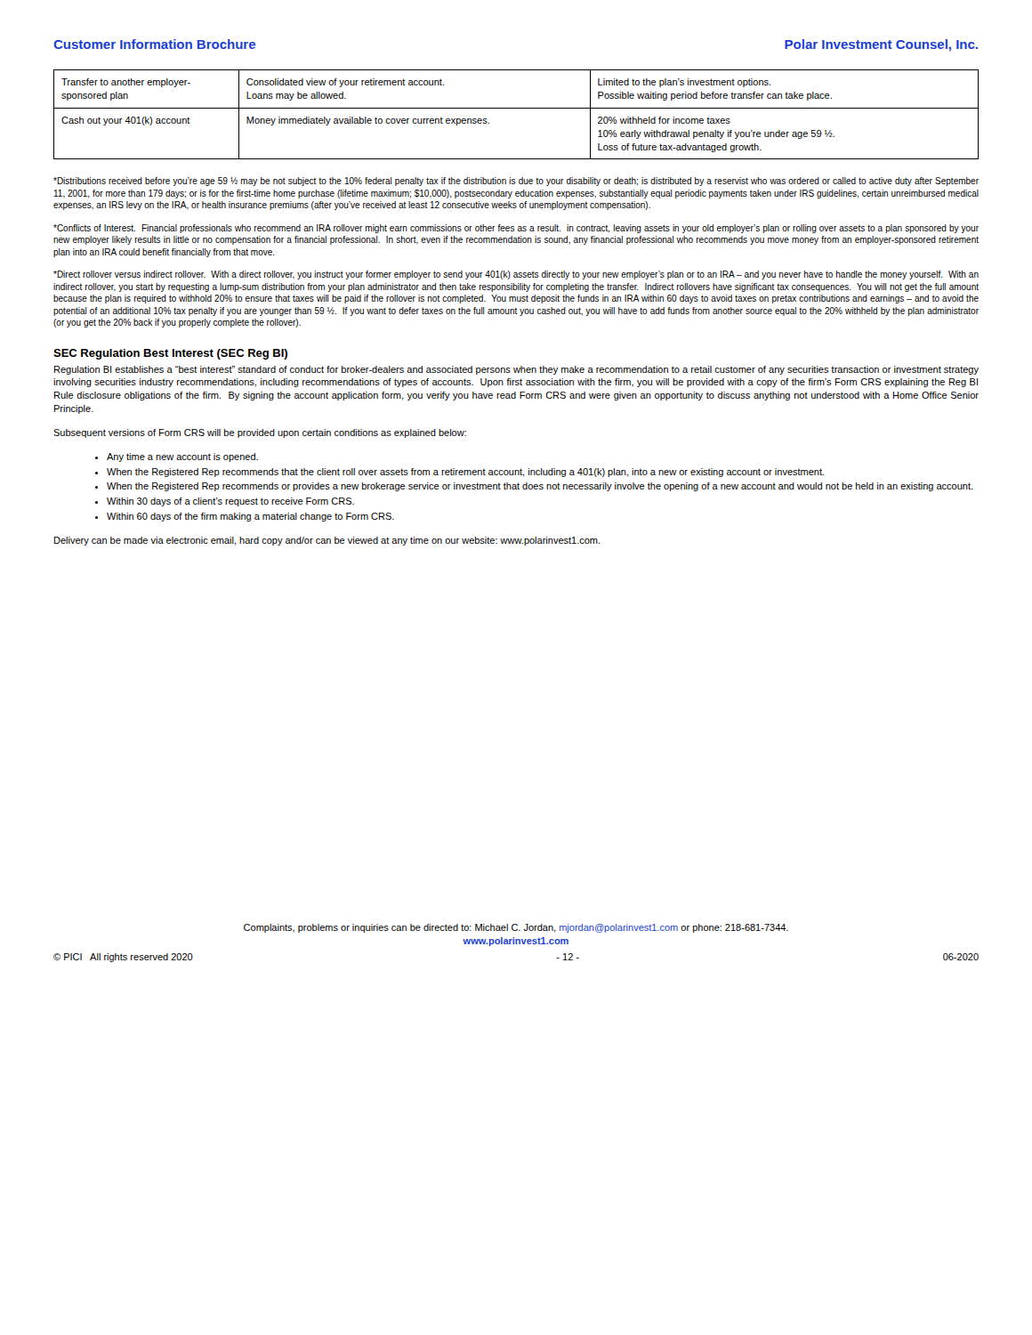Customer Information Brochure Polar Investment Counsel, Inc.
| Transfer to another employer-sponsored plan | Consolidated view of your retirement account. Loans may be allowed. | Limited to the plan’s investment options. Possible waiting period before transfer can take place. |
| Cash out your 401(k) account | Money immediately available to cover current expenses. | 20% withheld for income taxes 10% early withdrawal penalty if you’re under age 59 ½. Loss of future tax-advantaged growth. |
*Distributions received before you’re age 59 ½ may be not subject to the 10% federal penalty tax if the distribution is due to your disability or death; is distributed by a reservist who was ordered or called to active duty after September 11, 2001, for more than 179 days; or is for the first-time home purchase (lifetime maximum; $10,000), postsecondary education expenses, substantially equal periodic payments taken under IRS guidelines, certain unreimbursed medical expenses, an IRS levy on the IRA, or health insurance premiums (after you’ve received at least 12 consecutive weeks of unemployment compensation).
*Conflicts of Interest. Financial professionals who recommend an IRA rollover might earn commissions or other fees as a result. in contract, leaving assets in your old employer’s plan or rolling over assets to a plan sponsored by your new employer likely results in little or no compensation for a financial professional. In short, even if the recommendation is sound, any financial professional who recommends you move money from an employer-sponsored retirement plan into an IRA could benefit financially from that move.
*Direct rollover versus indirect rollover. With a direct rollover, you instruct your former employer to send your 401(k) assets directly to your new employer’s plan or to an IRA – and you never have to handle the money yourself. With an indirect rollover, you start by requesting a lump-sum distribution from your plan administrator and then take responsibility for completing the transfer. Indirect rollovers have significant tax consequences. You will not get the full amount because the plan is required to withhold 20% to ensure that taxes will be paid if the rollover is not completed. You must deposit the funds in an IRA within 60 days to avoid taxes on pretax contributions and earnings – and to avoid the potential of an additional 10% tax penalty if you are younger than 59 ½. If you want to defer taxes on the full amount you cashed out, you will have to add funds from another source equal to the 20% withheld by the plan administrator (or you get the 20% back if you properly complete the rollover).
SEC Regulation Best Interest (SEC Reg BI)
Regulation BI establishes a “best interest” standard of conduct for broker-dealers and associated persons when they make a recommendation to a retail customer of any securities transaction or investment strategy involving securities industry recommendations, including recommendations of types of accounts. Upon first association with the firm, you will be provided with a copy of the firm’s Form CRS explaining the Reg BI Rule disclosure obligations of the firm. By signing the account application form, you verify you have read Form CRS and were given an opportunity to discuss anything not understood with a Home Office Senior Principle.
Subsequent versions of Form CRS will be provided upon certain conditions as explained below:
Any time a new account is opened.
When the Registered Rep recommends that the client roll over assets from a retirement account, including a 401(k) plan, into a new or existing account or investment.
When the Registered Rep recommends or provides a new brokerage service or investment that does not necessarily involve the opening of a new account and would not be held in an existing account.
Within 30 days of a client’s request to receive Form CRS.
Within 60 days of the firm making a material change to Form CRS.
Delivery can be made via electronic email, hard copy and/or can be viewed at any time on our website: www.polarinvest1.com.
Complaints, problems or inquiries can be directed to: Michael C. Jordan, mjordan@polarinvest1.com or phone: 218-681-7344.
www.polarinvest1.com
© PICI All rights reserved 2020 - 12 - 06-2020